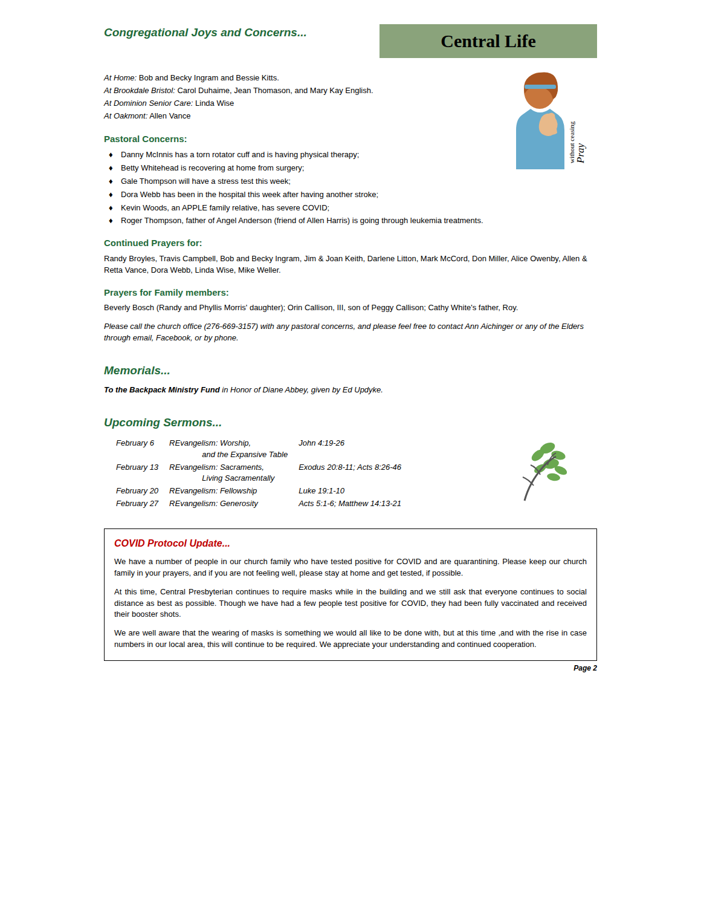Central Life
Congregational Joys and Concerns...
At Home: Bob and Becky Ingram and Bessie Kitts.
At Brookdale Bristol: Carol Duhaime, Jean Thomason, and Mary Kay English.
At Dominion Senior Care: Linda Wise
At Oakmont: Allen Vance
Pastoral Concerns:
Danny McInnis has a torn rotator cuff and is having physical therapy;
Betty Whitehead is recovering at home from surgery;
Gale Thompson will have a stress test this week;
Dora Webb has been in the hospital this week after having another stroke;
Kevin Woods, an APPLE family relative, has severe COVID;
Roger Thompson, father of Angel Anderson (friend of Allen Harris) is going through leukemia treatments.
Continued Prayers for:
Randy Broyles, Travis Campbell, Bob and Becky Ingram, Jim & Joan Keith, Darlene Litton, Mark McCord, Don Miller, Alice Owenby, Allen & Retta Vance, Dora Webb, Linda Wise, Mike Weller.
Prayers for Family members:
Beverly Bosch (Randy and Phyllis Morris' daughter); Orin Callison, III, son of Peggy Callison; Cathy White's father, Roy.
Please call the church office (276-669-3157) with any pastoral concerns, and please feel free to contact Ann Aichinger or any of the Elders through email, Facebook, or by phone.
Memorials...
To the Backpack Ministry Fund in Honor of Diane Abbey, given by Ed Updyke.
Upcoming Sermons...
| February 6 | REvangelism: Worship, and the Expansive Table | John 4:19-26 |
| February 13 | REvangelism: Sacraments, Living Sacramentally | Exodus 20:8-11; Acts 8:26-46 |
| February 20 | REvangelism: Fellowship | Luke 19:1-10 |
| February 27 | REvangelism: Generosity | Acts 5:1-6; Matthew 14:13-21 |
COVID Protocol Update...
We have a number of people in our church family who have tested positive for COVID and are quarantining. Please keep our church family in your prayers, and if you are not feeling well, please stay at home and get tested, if possible.
At this time, Central Presbyterian continues to require masks while in the building and we still ask that everyone continues to social distance as best as possible. Though we have had a few people test positive for COVID, they had been fully vaccinated and received their booster shots.
We are well aware that the wearing of masks is something we would all like to be done with, but at this time ,and with the rise in case numbers in our local area, this will continue to be required. We appreciate your understanding and continued cooperation.
Page 2